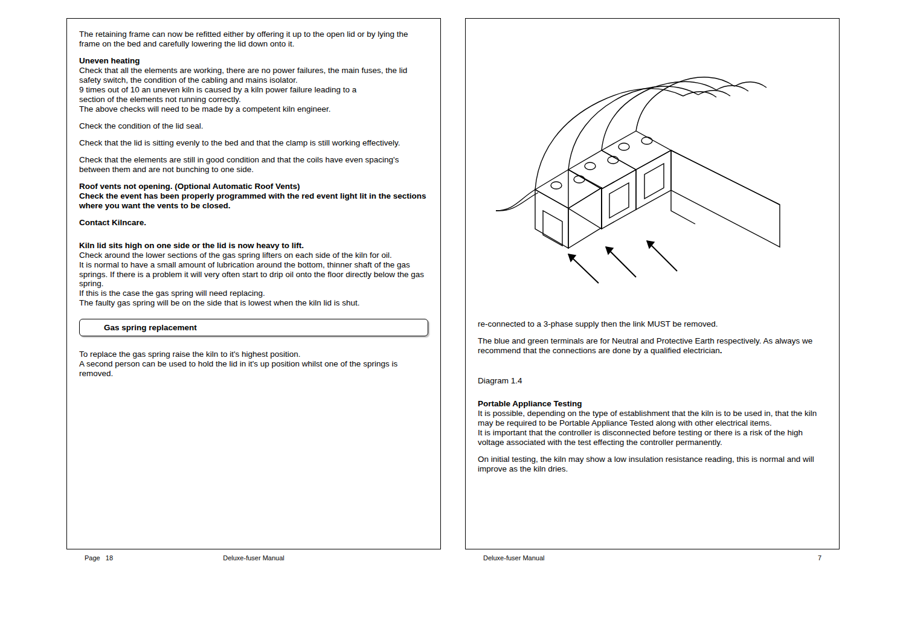The retaining frame can now be refitted either by offering it up to the open lid or by lying the frame on the bed and carefully lowering the lid down onto it.
Uneven heating
Check that all the elements are working, there are no power failures, the main fuses, the lid safety switch, the condition of the cabling and mains isolator.
9 times out of 10 an uneven kiln is caused by a kiln power failure leading to a
section of the elements not running correctly.
The above checks will need to be made by a competent kiln engineer.
Check the condition of the lid seal.
Check that the lid is sitting evenly to the bed and that the clamp is still working effectively.
Check that the elements are still in good condition and that the coils have even spacing's between them and are not bunching to one side.
Roof vents not opening. (Optional Automatic Roof Vents)
Check the event has been properly programmed with the red event light lit in the sections where you want the vents to be closed.
Contact Kilncare.
Kiln lid sits high on one side or the lid is now heavy to lift.
Check around the lower sections of the gas spring lifters on each side of the kiln for oil.
It is normal to have a small amount of lubrication around the bottom, thinner shaft of the gas springs. If there is a problem it will very often start to drip oil onto the floor directly below the gas spring.
If this is the case the gas spring will need replacing.
The faulty gas spring will be on the side that is lowest when the kiln lid is shut.
Gas spring replacement
To replace the gas spring raise the kiln to it's highest position.
A second person can be used to hold the lid in it's up position whilst one of the springs is removed.
Page 18
Deluxe-fuser Manual
re-connected to a 3-phase supply then the link MUST be removed.
The blue and green terminals are for Neutral and Protective Earth respectively. As always we recommend that the connections are done by a qualified electrician.
Diagram 1.4
Portable Appliance Testing
It is possible, depending on the type of establishment that the kiln is to be used in, that the kiln may be required to be Portable Appliance Tested along with other electrical items.
It is important that the controller is disconnected before testing or there is a risk of the high voltage associated with the test effecting the controller permanently.
On initial testing, the kiln may show a low insulation resistance reading, this is normal and will improve as the kiln dries.
Deluxe-fuser Manual
7